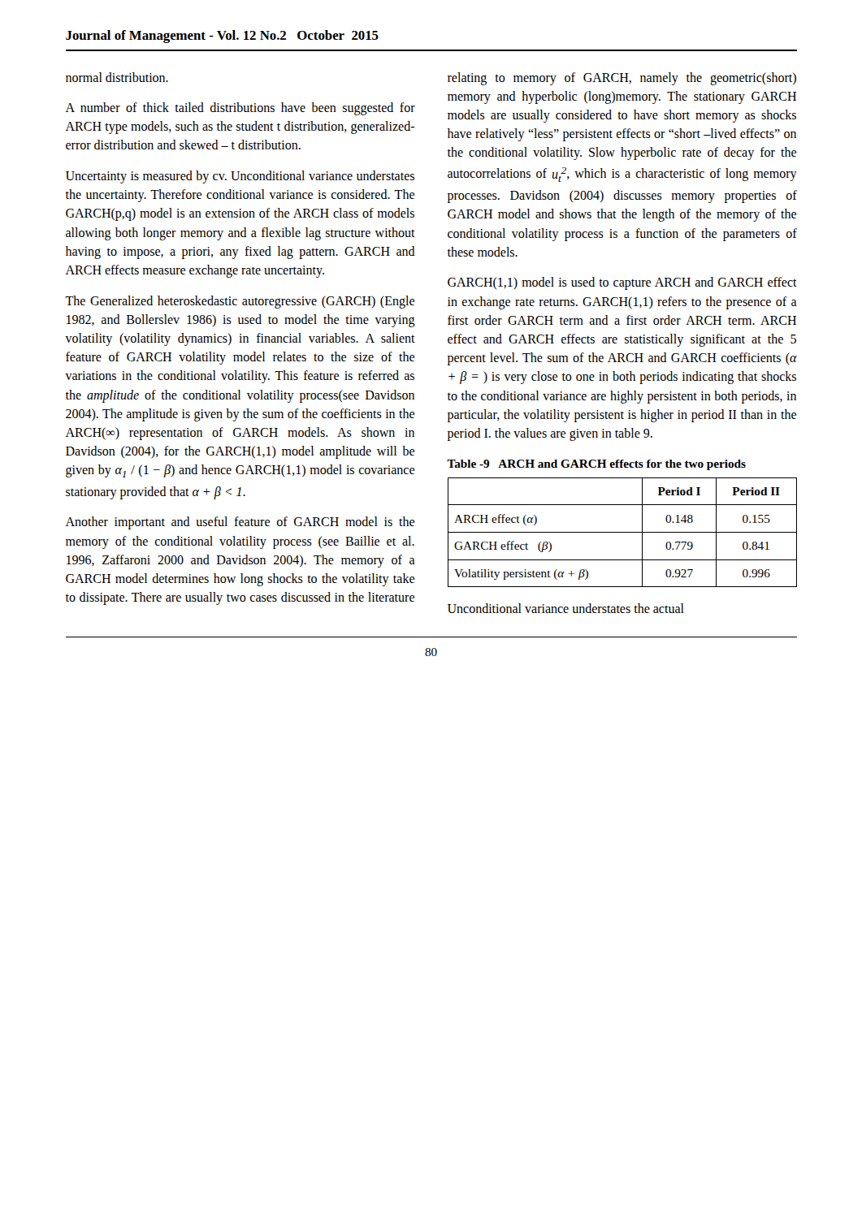Journal of Management - Vol. 12 No.2 October 2015
normal distribution.
A number of thick tailed distributions have been suggested for ARCH type models, such as the student t distribution, generalized-error distribution and skewed – t distribution.
Uncertainty is measured by cv. Unconditional variance understates the uncertainty. Therefore conditional variance is considered. The GARCH(p,q) model is an extension of the ARCH class of models allowing both longer memory and a flexible lag structure without having to impose, a priori, any fixed lag pattern. GARCH and ARCH effects measure exchange rate uncertainty.
The Generalized heteroskedastic autoregressive (GARCH) (Engle 1982, and Bollerslev 1986) is used to model the time varying volatility (volatility dynamics) in financial variables. A salient feature of GARCH volatility model relates to the size of the variations in the conditional volatility. This feature is referred as the amplitude of the conditional volatility process(see Davidson 2004). The amplitude is given by the sum of the coefficients in the ARCH(∞) representation of GARCH models. As shown in Davidson (2004), for the GARCH(1,1) model amplitude will be given by α1 / (1 − β) and hence GARCH(1,1) model is covariance stationary provided that α + β < 1.
Another important and useful feature of GARCH model is the memory of the conditional volatility process (see Baillie et al. 1996, Zaffaroni 2000 and Davidson 2004). The memory of a GARCH model determines how long shocks to the volatility take to dissipate. There are usually two cases discussed in the literature relating to memory of GARCH, namely the geometric(short) memory and hyperbolic (long)memory. The stationary GARCH models are usually considered to have short memory as shocks have relatively “less” persistent effects or “short –lived effects” on the conditional volatility. Slow hyperbolic rate of decay for the autocorrelations of ut2, which is a characteristic of long memory processes. Davidson (2004) discusses memory properties of GARCH model and shows that the length of the memory of the conditional volatility process is a function of the parameters of these models.
GARCH(1,1) model is used to capture ARCH and GARCH effect in exchange rate returns. GARCH(1,1) refers to the presence of a first order GARCH term and a first order ARCH term. ARCH effect and GARCH effects are statistically significant at the 5 percent level. The sum of the ARCH and GARCH coefficients (α + β = ) is very close to one in both periods indicating that shocks to the conditional variance are highly persistent in both periods, in particular, the volatility persistent is higher in period II than in the period I. the values are given in table 9.
Table -9 ARCH and GARCH effects for the two periods
| | Period I | Period II |
| --- | --- | --- |
| ARCH effect ( α ) | 0.148 | 0.155 |
| GARCH effect ( β ) | 0.779 | 0.841 |
| Volatility persistent ( α + β ) | 0.927 | 0.996 |
Unconditional variance understates the actual
80